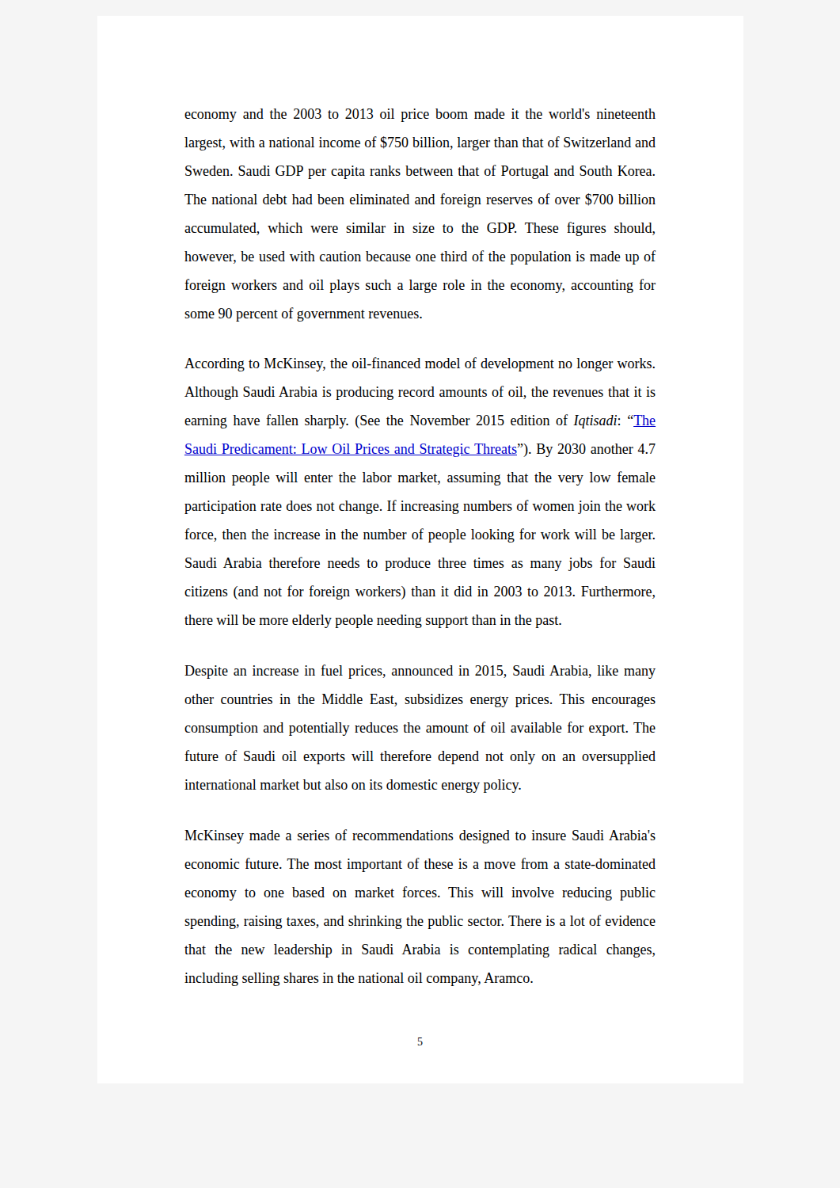economy and the 2003 to 2013 oil price boom made it the world's nineteenth largest, with a national income of $750 billion, larger than that of Switzerland and Sweden. Saudi GDP per capita ranks between that of Portugal and South Korea. The national debt had been eliminated and foreign reserves of over $700 billion accumulated, which were similar in size to the GDP. These figures should, however, be used with caution because one third of the population is made up of foreign workers and oil plays such a large role in the economy, accounting for some 90 percent of government revenues.
According to McKinsey, the oil-financed model of development no longer works. Although Saudi Arabia is producing record amounts of oil, the revenues that it is earning have fallen sharply. (See the November 2015 edition of Iqtisadi: “The Saudi Predicament: Low Oil Prices and Strategic Threats”). By 2030 another 4.7 million people will enter the labor market, assuming that the very low female participation rate does not change. If increasing numbers of women join the work force, then the increase in the number of people looking for work will be larger. Saudi Arabia therefore needs to produce three times as many jobs for Saudi citizens (and not for foreign workers) than it did in 2003 to 2013. Furthermore, there will be more elderly people needing support than in the past.
Despite an increase in fuel prices, announced in 2015, Saudi Arabia, like many other countries in the Middle East, subsidizes energy prices. This encourages consumption and potentially reduces the amount of oil available for export. The future of Saudi oil exports will therefore depend not only on an oversupplied international market but also on its domestic energy policy.
McKinsey made a series of recommendations designed to insure Saudi Arabia's economic future. The most important of these is a move from a state-dominated economy to one based on market forces. This will involve reducing public spending, raising taxes, and shrinking the public sector. There is a lot of evidence that the new leadership in Saudi Arabia is contemplating radical changes, including selling shares in the national oil company, Aramco.
5